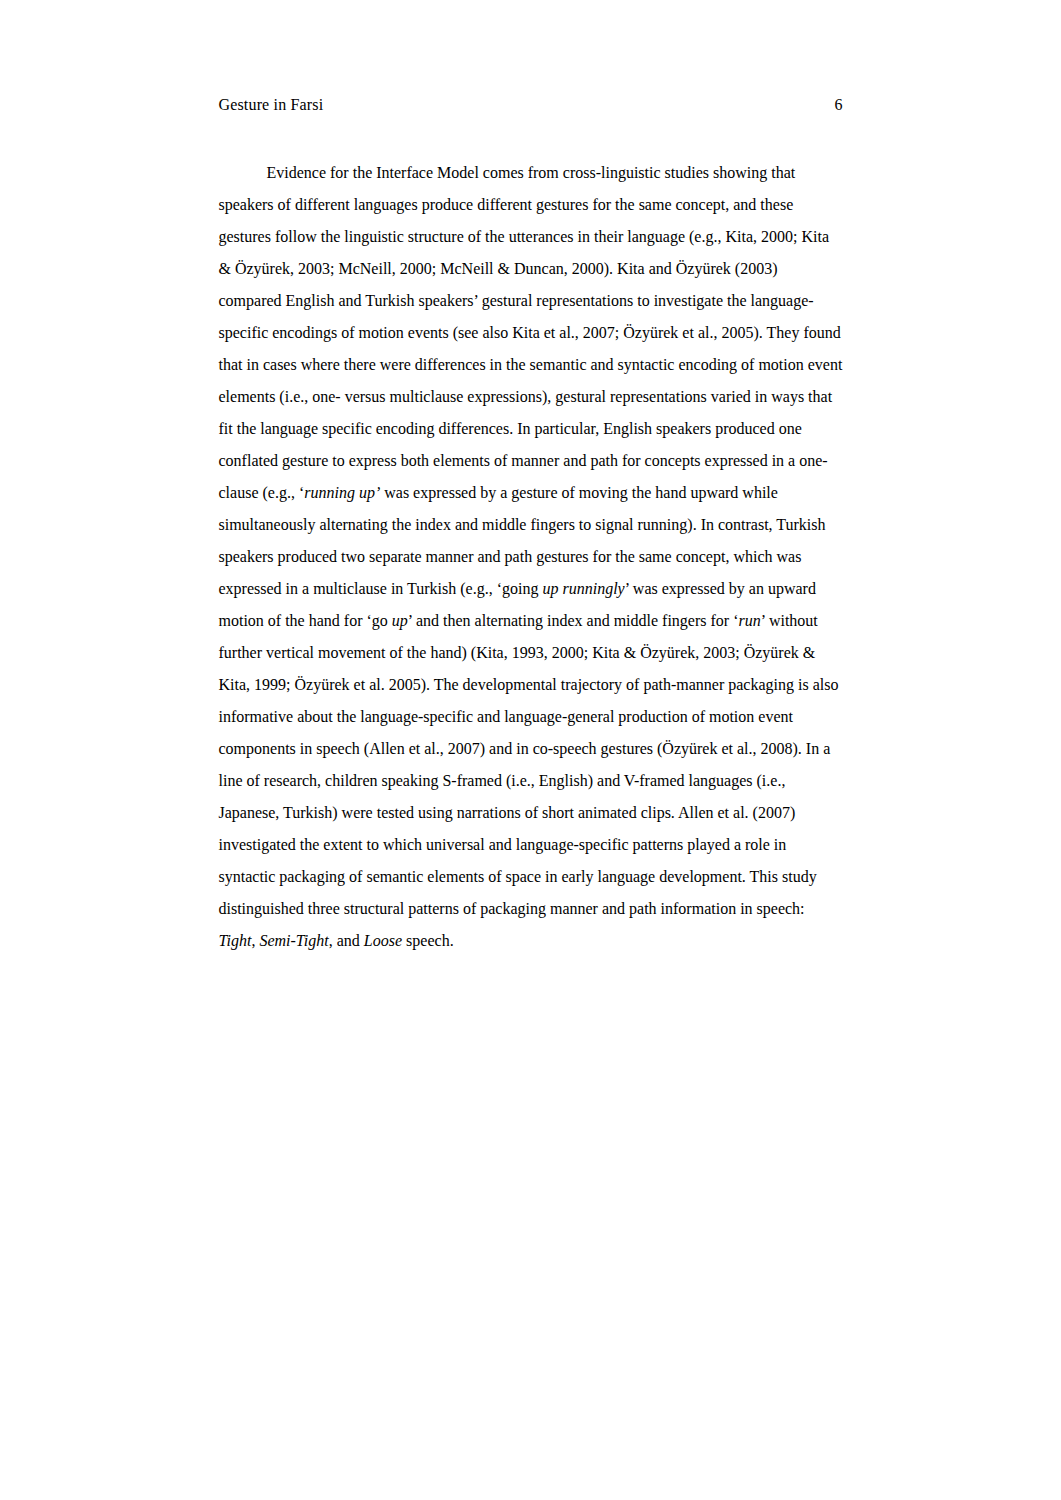Gesture in Farsi 6
Evidence for the Interface Model comes from cross-linguistic studies showing that speakers of different languages produce different gestures for the same concept, and these gestures follow the linguistic structure of the utterances in their language (e.g., Kita, 2000; Kita & Özyürek, 2003; McNeill, 2000; McNeill & Duncan, 2000). Kita and Özyürek (2003) compared English and Turkish speakers’ gestural representations to investigate the language-specific encodings of motion events (see also Kita et al., 2007; Özyürek et al., 2005). They found that in cases where there were differences in the semantic and syntactic encoding of motion event elements (i.e., one- versus multiclause expressions), gestural representations varied in ways that fit the language specific encoding differences. In particular, English speakers produced one conflated gesture to express both elements of manner and path for concepts expressed in a one-clause (e.g., ‘running up’ was expressed by a gesture of moving the hand upward while simultaneously alternating the index and middle fingers to signal running). In contrast, Turkish speakers produced two separate manner and path gestures for the same concept, which was expressed in a multiclause in Turkish (e.g., ‘going up runningly’ was expressed by an upward motion of the hand for ‘go up’ and then alternating index and middle fingers for ‘run’ without further vertical movement of the hand) (Kita, 1993, 2000; Kita & Özyürek, 2003; Özyürek & Kita, 1999; Özyürek et al. 2005). The developmental trajectory of path-manner packaging is also informative about the language-specific and language-general production of motion event components in speech (Allen et al., 2007) and in co-speech gestures (Özyürek et al., 2008). In a line of research, children speaking S-framed (i.e., English) and V-framed languages (i.e., Japanese, Turkish) were tested using narrations of short animated clips. Allen et al. (2007) investigated the extent to which universal and language-specific patterns played a role in syntactic packaging of semantic elements of space in early language development. This study distinguished three structural patterns of packaging manner and path information in speech: Tight, Semi-Tight, and Loose speech.